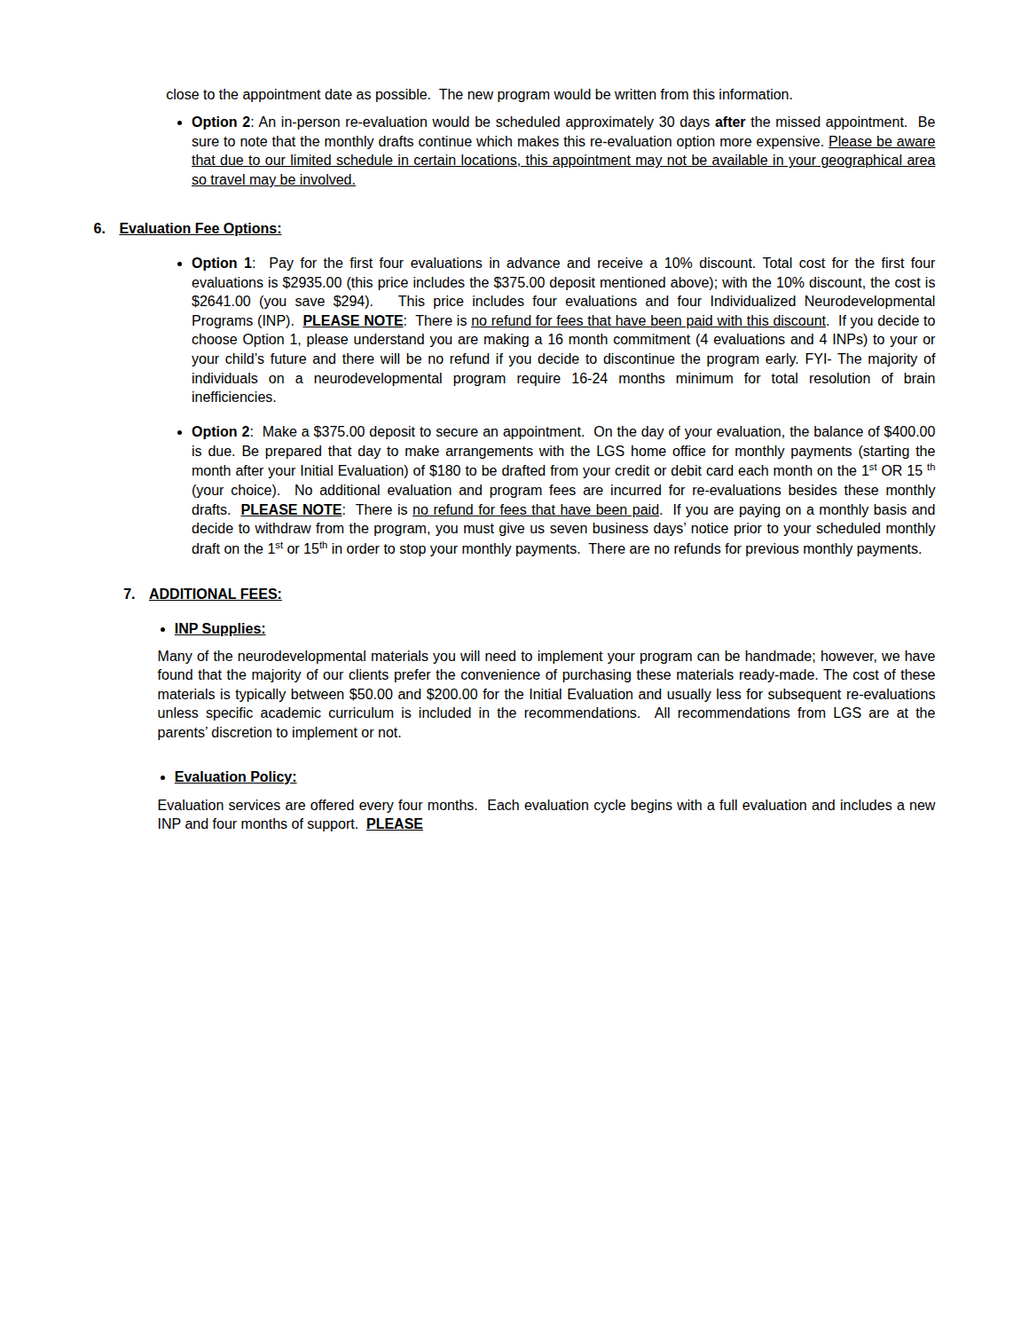close to the appointment date as possible. The new program would be written from this information.
Option 2: An in-person re-evaluation would be scheduled approximately 30 days after the missed appointment. Be sure to note that the monthly drafts continue which makes this re-evaluation option more expensive. Please be aware that due to our limited schedule in certain locations, this appointment may not be available in your geographical area so travel may be involved.
6. Evaluation Fee Options:
Option 1: Pay for the first four evaluations in advance and receive a 10% discount. Total cost for the first four evaluations is $2935.00 (this price includes the $375.00 deposit mentioned above); with the 10% discount, the cost is $2641.00 (you save $294). This price includes four evaluations and four Individualized Neurodevelopmental Programs (INP). PLEASE NOTE: There is no refund for fees that have been paid with this discount. If you decide to choose Option 1, please understand you are making a 16 month commitment (4 evaluations and 4 INPs) to your or your child’s future and there will be no refund if you decide to discontinue the program early. FYI- The majority of individuals on a neurodevelopmental program require 16-24 months minimum for total resolution of brain inefficiencies.
Option 2: Make a $375.00 deposit to secure an appointment. On the day of your evaluation, the balance of $400.00 is due. Be prepared that day to make arrangements with the LGS home office for monthly payments (starting the month after your Initial Evaluation) of $180 to be drafted from your credit or debit card each month on the 1st OR 15 th (your choice). No additional evaluation and program fees are incurred for re-evaluations besides these monthly drafts. PLEASE NOTE: There is no refund for fees that have been paid. If you are paying on a monthly basis and decide to withdraw from the program, you must give us seven business days’ notice prior to your scheduled monthly draft on the 1st or 15th in order to stop your monthly payments. There are no refunds for previous monthly payments.
7. ADDITIONAL FEES:
INP Supplies:
Many of the neurodevelopmental materials you will need to implement your program can be handmade; however, we have found that the majority of our clients prefer the convenience of purchasing these materials ready-made. The cost of these materials is typically between $50.00 and $200.00 for the Initial Evaluation and usually less for subsequent re-evaluations unless specific academic curriculum is included in the recommendations. All recommendations from LGS are at the parents’ discretion to implement or not.
Evaluation Policy:
Evaluation services are offered every four months. Each evaluation cycle begins with a full evaluation and includes a new INP and four months of support. PLEASE